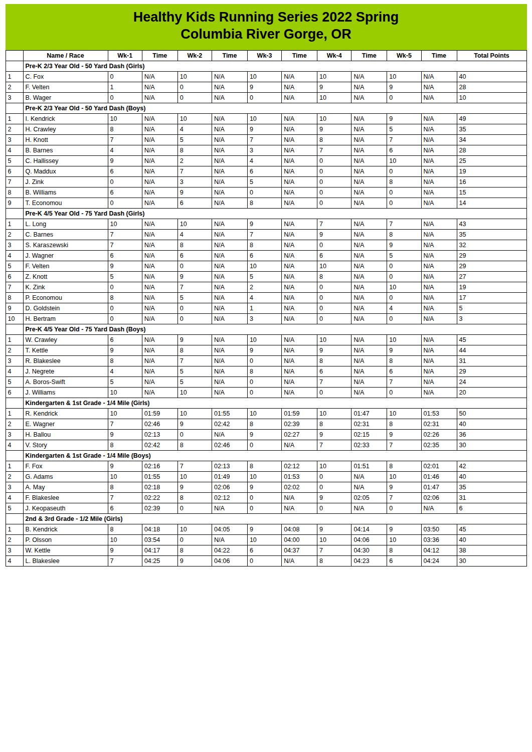Healthy Kids Running Series 2022 Spring
Columbia River Gorge, OR
| | Name / Race | Wk-1 | Time | Wk-2 | Time | Wk-3 | Time | Wk-4 | Time | Wk-5 | Time | Total Points |
| --- | --- | --- | --- | --- | --- | --- | --- | --- | --- | --- | --- | --- |
| | Pre-K 2/3 Year Old - 50 Yard Dash (Girls) |
| 1 | C. Fox | 0 | N/A | 10 | N/A | 10 | N/A | 10 | N/A | 10 | N/A | 40 |
| 2 | F. Velten | 1 | N/A | 0 | N/A | 9 | N/A | 9 | N/A | 9 | N/A | 28 |
| 3 | B. Wager | 0 | N/A | 0 | N/A | 0 | N/A | 10 | N/A | 0 | N/A | 10 |
| | Pre-K 2/3 Year Old - 50 Yard Dash (Boys) |
| 1 | I. Kendrick | 10 | N/A | 10 | N/A | 10 | N/A | 10 | N/A | 9 | N/A | 49 |
| 2 | H. Crawley | 8 | N/A | 4 | N/A | 9 | N/A | 9 | N/A | 5 | N/A | 35 |
| 3 | H. Knott | 7 | N/A | 5 | N/A | 7 | N/A | 8 | N/A | 7 | N/A | 34 |
| 4 | B. Barnes | 4 | N/A | 8 | N/A | 3 | N/A | 7 | N/A | 6 | N/A | 28 |
| 5 | C. Hallissey | 9 | N/A | 2 | N/A | 4 | N/A | 0 | N/A | 10 | N/A | 25 |
| 6 | Q. Maddux | 6 | N/A | 7 | N/A | 6 | N/A | 0 | N/A | 0 | N/A | 19 |
| 7 | J. Zink | 0 | N/A | 3 | N/A | 5 | N/A | 0 | N/A | 8 | N/A | 16 |
| 8 | B. Williams | 6 | N/A | 9 | N/A | 0 | N/A | 0 | N/A | 0 | N/A | 15 |
| 9 | T. Economou | 0 | N/A | 6 | N/A | 8 | N/A | 0 | N/A | 0 | N/A | 14 |
| | Pre-K 4/5 Year Old - 75 Yard Dash (Girls) |
| 1 | L. Long | 10 | N/A | 10 | N/A | 9 | N/A | 7 | N/A | 7 | N/A | 43 |
| 2 | C. Barnes | 7 | N/A | 4 | N/A | 7 | N/A | 9 | N/A | 8 | N/A | 35 |
| 3 | S. Karaszewski | 7 | N/A | 8 | N/A | 8 | N/A | 0 | N/A | 9 | N/A | 32 |
| 4 | J. Wagner | 6 | N/A | 6 | N/A | 6 | N/A | 6 | N/A | 5 | N/A | 29 |
| 5 | F. Velten | 9 | N/A | 0 | N/A | 10 | N/A | 10 | N/A | 0 | N/A | 29 |
| 6 | Z. Knott | 5 | N/A | 9 | N/A | 5 | N/A | 8 | N/A | 0 | N/A | 27 |
| 7 | K. Zink | 0 | N/A | 7 | N/A | 2 | N/A | 0 | N/A | 10 | N/A | 19 |
| 8 | P. Economou | 8 | N/A | 5 | N/A | 4 | N/A | 0 | N/A | 0 | N/A | 17 |
| 9 | D. Goldstein | 0 | N/A | 0 | N/A | 1 | N/A | 0 | N/A | 4 | N/A | 5 |
| 10 | H. Bertram | 0 | N/A | 0 | N/A | 3 | N/A | 0 | N/A | 0 | N/A | 3 |
| | Pre-K 4/5 Year Old - 75 Yard Dash (Boys) |
| 1 | W. Crawley | 6 | N/A | 9 | N/A | 10 | N/A | 10 | N/A | 10 | N/A | 45 |
| 2 | T. Kettle | 9 | N/A | 8 | N/A | 9 | N/A | 9 | N/A | 9 | N/A | 44 |
| 3 | R. Blakeslee | 8 | N/A | 7 | N/A | 0 | N/A | 8 | N/A | 8 | N/A | 31 |
| 4 | J. Negrete | 4 | N/A | 5 | N/A | 8 | N/A | 6 | N/A | 6 | N/A | 29 |
| 5 | A. Boros-Swift | 5 | N/A | 5 | N/A | 0 | N/A | 7 | N/A | 7 | N/A | 24 |
| 6 | J. Williams | 10 | N/A | 10 | N/A | 0 | N/A | 0 | N/A | 0 | N/A | 20 |
| | Kindergarten & 1st Grade - 1/4 Mile (Girls) |
| 1 | R. Kendrick | 10 | 01:59 | 10 | 01:55 | 10 | 01:59 | 10 | 01:47 | 10 | 01:53 | 50 |
| 2 | E. Wagner | 7 | 02:46 | 9 | 02:42 | 8 | 02:39 | 8 | 02:31 | 8 | 02:31 | 40 |
| 3 | H. Ballou | 9 | 02:13 | 0 | N/A | 9 | 02:27 | 9 | 02:15 | 9 | 02:26 | 36 |
| 4 | V. Story | 8 | 02:42 | 8 | 02:46 | 0 | N/A | 7 | 02:33 | 7 | 02:35 | 30 |
| | Kindergarten & 1st Grade - 1/4 Mile (Boys) |
| 1 | F. Fox | 9 | 02:16 | 7 | 02:13 | 8 | 02:12 | 10 | 01:51 | 8 | 02:01 | 42 |
| 2 | G. Adams | 10 | 01:55 | 10 | 01:49 | 10 | 01:53 | 0 | N/A | 10 | 01:46 | 40 |
| 3 | A. May | 8 | 02:18 | 9 | 02:06 | 9 | 02:02 | 0 | N/A | 9 | 01:47 | 35 |
| 4 | F. Blakeslee | 7 | 02:22 | 8 | 02:12 | 0 | N/A | 9 | 02:05 | 7 | 02:06 | 31 |
| 5 | J. Keopaseuth | 6 | 02:39 | 0 | N/A | 0 | N/A | 0 | N/A | 0 | N/A | 6 |
| | 2nd & 3rd Grade - 1/2 Mile (Girls) |
| 1 | B. Kendrick | 8 | 04:18 | 10 | 04:05 | 9 | 04:08 | 9 | 04:14 | 9 | 03:50 | 45 |
| 2 | P. Olsson | 10 | 03:54 | 0 | N/A | 10 | 04:00 | 10 | 04:06 | 10 | 03:36 | 40 |
| 3 | W. Kettle | 9 | 04:17 | 8 | 04:22 | 6 | 04:37 | 7 | 04:30 | 8 | 04:12 | 38 |
| 4 | L. Blakeslee | 7 | 04:25 | 9 | 04:06 | 0 | N/A | 8 | 04:23 | 6 | 04:24 | 30 |